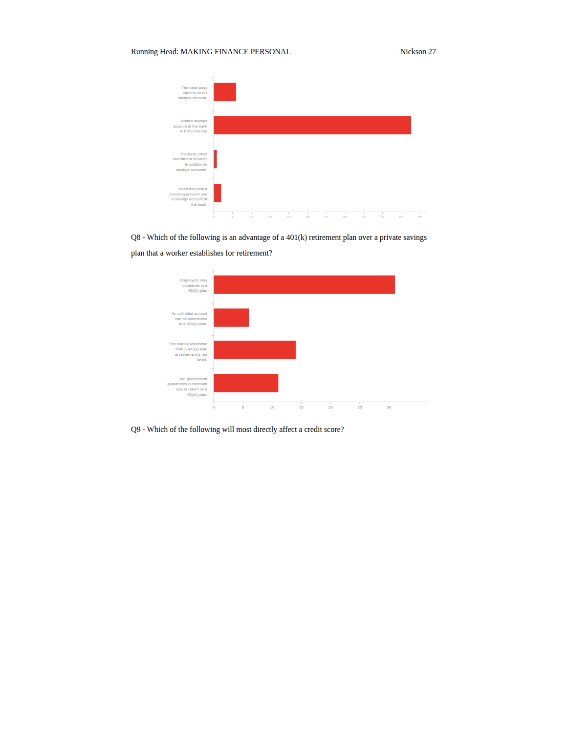Running Head: MAKING FINANCE PERSONAL Nickson 27
Responses: bank account statements The bank pays interest on his savings account. Noah's savings account at the bank is FDIC-insured The bank offers investment services in addition to savings accounts. Noah has both a checking account and a savings account at the bank. 0 5 10 15 20 25 30 35 40 45 50 55
Q8 - Which of the following is an advantage of a 401(k) retirement plan over a private savings plan that a worker establishes for retirement?
Responses: 401(k) advantages Employers may contribute to a 401(k) plan An unlimited amount can be contributed to a 401(k) plan. The money withdrawn from a 401(k) plan at retirement is not taxed. The government guarantees a minimum rate of return on a 401(k) plan. 0 5 10 15 20 25 30
Q9 - Which of the following will most directly affect a credit score?